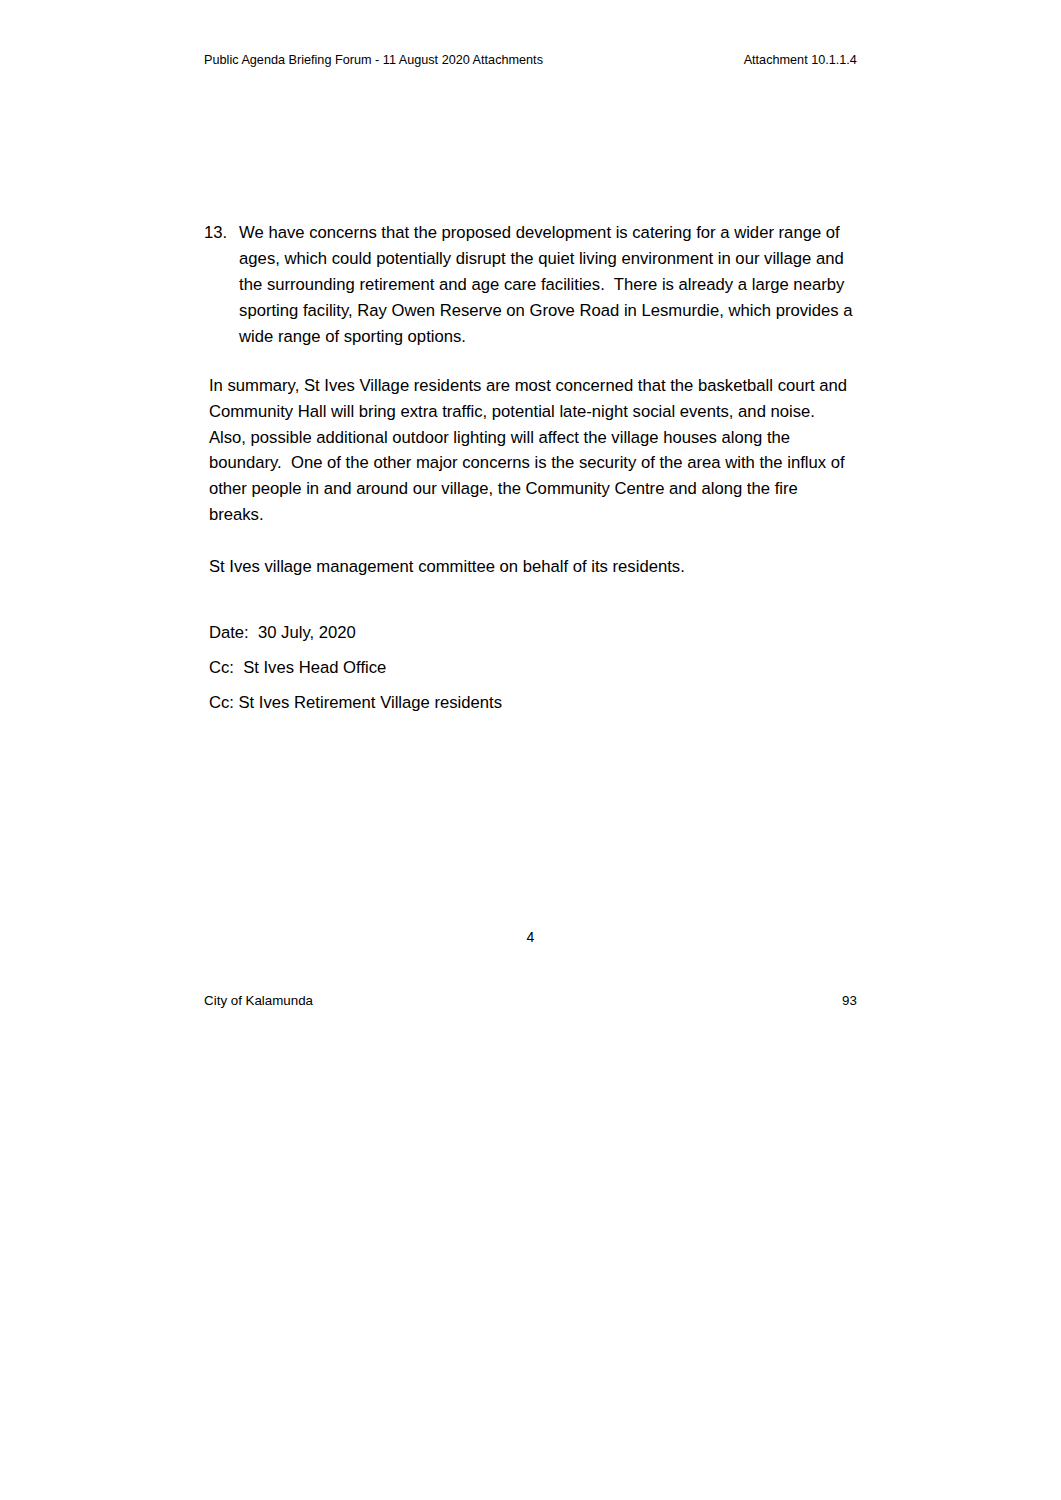Public Agenda Briefing Forum - 11 August 2020 Attachments
Attachment 10.1.1.4
13. We have concerns that the proposed development is catering for a wider range of ages, which could potentially disrupt the quiet living environment in our village and the surrounding retirement and age care facilities. There is already a large nearby sporting facility, Ray Owen Reserve on Grove Road in Lesmurdie, which provides a wide range of sporting options.
In summary, St Ives Village residents are most concerned that the basketball court and Community Hall will bring extra traffic, potential late-night social events, and noise. Also, possible additional outdoor lighting will affect the village houses along the boundary. One of the other major concerns is the security of the area with the influx of other people in and around our village, the Community Centre and along the fire breaks.
St Ives village management committee on behalf of its residents.
Date: 30 July, 2020
Cc: St Ives Head Office
Cc: St Ives Retirement Village residents
4
City of Kalamunda
93